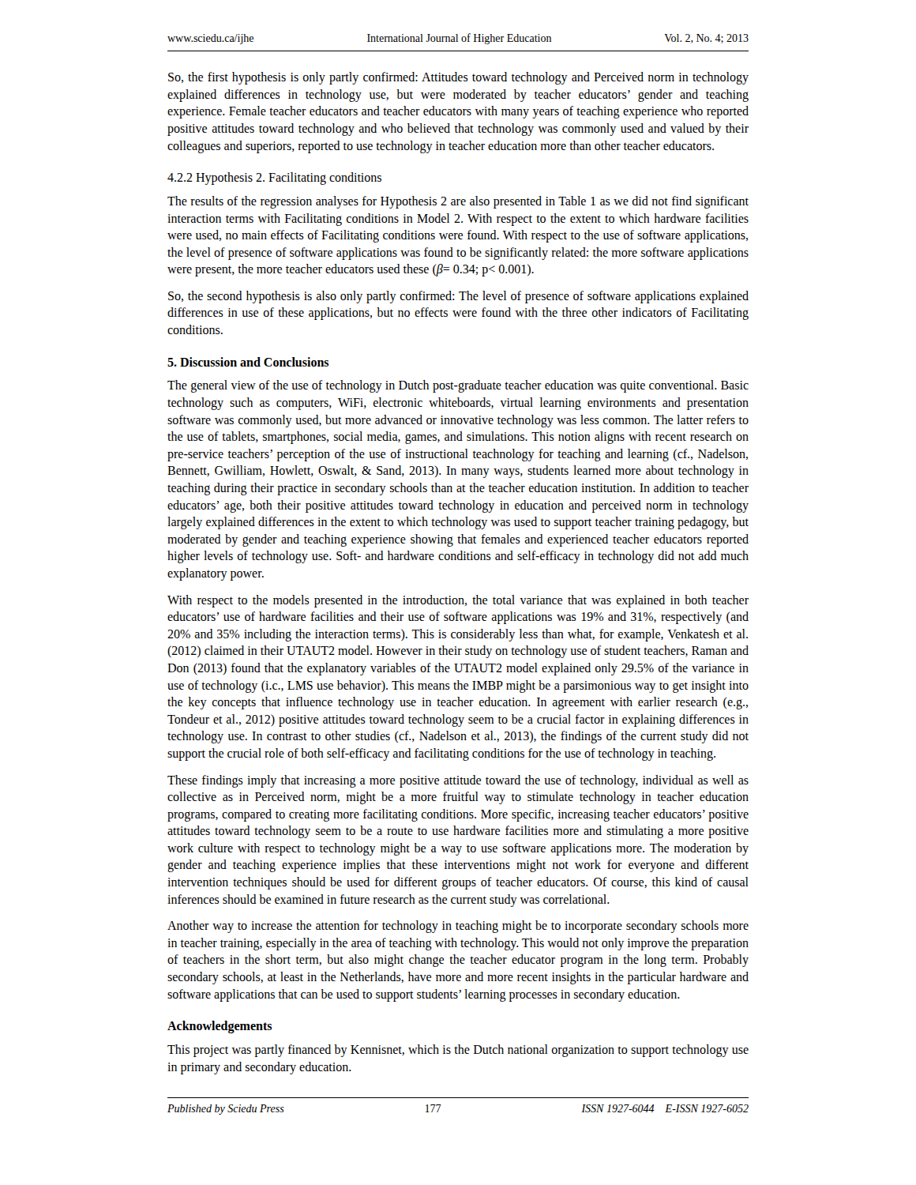www.sciedu.ca/ijhe International Journal of Higher Education Vol. 2, No. 4; 2013
So, the first hypothesis is only partly confirmed: Attitudes toward technology and Perceived norm in technology explained differences in technology use, but were moderated by teacher educators’ gender and teaching experience. Female teacher educators and teacher educators with many years of teaching experience who reported positive attitudes toward technology and who believed that technology was commonly used and valued by their colleagues and superiors, reported to use technology in teacher education more than other teacher educators.
4.2.2 Hypothesis 2. Facilitating conditions
The results of the regression analyses for Hypothesis 2 are also presented in Table 1 as we did not find significant interaction terms with Facilitating conditions in Model 2. With respect to the extent to which hardware facilities were used, no main effects of Facilitating conditions were found. With respect to the use of software applications, the level of presence of software applications was found to be significantly related: the more software applications were present, the more teacher educators used these (β= 0.34; p< 0.001).
So, the second hypothesis is also only partly confirmed: The level of presence of software applications explained differences in use of these applications, but no effects were found with the three other indicators of Facilitating conditions.
5. Discussion and Conclusions
The general view of the use of technology in Dutch post-graduate teacher education was quite conventional. Basic technology such as computers, WiFi, electronic whiteboards, virtual learning environments and presentation software was commonly used, but more advanced or innovative technology was less common. The latter refers to the use of tablets, smartphones, social media, games, and simulations. This notion aligns with recent research on pre-service teachers’ perception of the use of instructional teachnology for teaching and learning (cf., Nadelson, Bennett, Gwilliam, Howlett, Oswalt, & Sand, 2013). In many ways, students learned more about technology in teaching during their practice in secondary schools than at the teacher education institution. In addition to teacher educators’ age, both their positive attitudes toward technology in education and perceived norm in technology largely explained differences in the extent to which technology was used to support teacher training pedagogy, but moderated by gender and teaching experience showing that females and experienced teacher educators reported higher levels of technology use. Soft- and hardware conditions and self-efficacy in technology did not add much explanatory power.
With respect to the models presented in the introduction, the total variance that was explained in both teacher educators’ use of hardware facilities and their use of software applications was 19% and 31%, respectively (and 20% and 35% including the interaction terms). This is considerably less than what, for example, Venkatesh et al. (2012) claimed in their UTAUT2 model. However in their study on technology use of student teachers, Raman and Don (2013) found that the explanatory variables of the UTAUT2 model explained only 29.5% of the variance in use of technology (i.c., LMS use behavior). This means the IMBP might be a parsimonious way to get insight into the key concepts that influence technology use in teacher education. In agreement with earlier research (e.g., Tondeur et al., 2012) positive attitudes toward technology seem to be a crucial factor in explaining differences in technology use. In contrast to other studies (cf., Nadelson et al., 2013), the findings of the current study did not support the crucial role of both self-efficacy and facilitating conditions for the use of technology in teaching.
These findings imply that increasing a more positive attitude toward the use of technology, individual as well as collective as in Perceived norm, might be a more fruitful way to stimulate technology in teacher education programs, compared to creating more facilitating conditions. More specific, increasing teacher educators’ positive attitudes toward technology seem to be a route to use hardware facilities more and stimulating a more positive work culture with respect to technology might be a way to use software applications more. The moderation by gender and teaching experience implies that these interventions might not work for everyone and different intervention techniques should be used for different groups of teacher educators. Of course, this kind of causal inferences should be examined in future research as the current study was correlational.
Another way to increase the attention for technology in teaching might be to incorporate secondary schools more in teacher training, especially in the area of teaching with technology. This would not only improve the preparation of teachers in the short term, but also might change the teacher educator program in the long term. Probably secondary schools, at least in the Netherlands, have more and more recent insights in the particular hardware and software applications that can be used to support students’ learning processes in secondary education.
Acknowledgements
This project was partly financed by Kennisnet, which is the Dutch national organization to support technology use in primary and secondary education.
Published by Sciedu Press 177 ISSN 1927-6044 E-ISSN 1927-6052